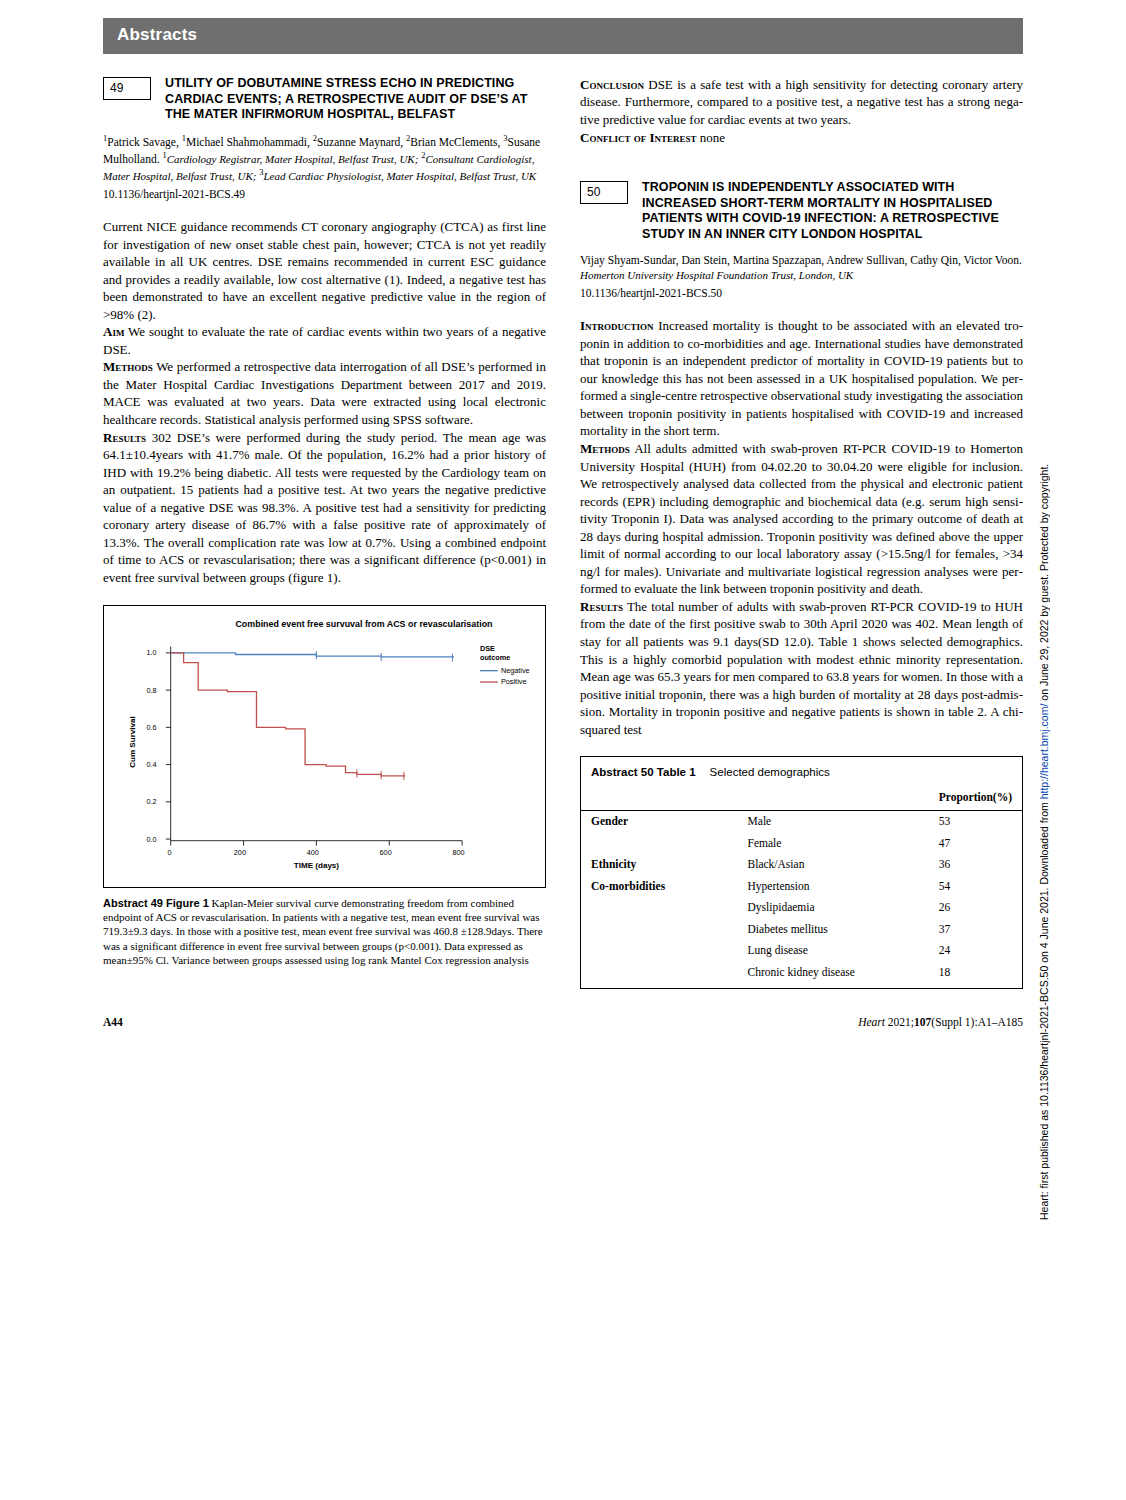Abstracts
Heart: first published as 10.1136/heartjnl-2021-BCS.50 on 4 June 2021. Downloaded from http://heart.bmj.com/ on June 29, 2022 by guest. Protected by copyright.
49
Utility of dobutamine stress echo in predicting cardiac events; a retrospective audit of DSE’s at the Mater Infirmorum Hospital, Belfast
1Patrick Savage, 1Michael Shahmohammadi, 2Suzanne Maynard, 2Brian McClements, 3Susane Mulholland. 1Cardiology Registrar, Mater Hospital, Belfast Trust, UK; 2Consultant Cardiologist, Mater Hospital, Belfast Trust, UK; 3Lead Cardiac Physiologist, Mater Hospital, Belfast Trust, UK
10.1136/heartjnl-2021-BCS.49
Current NICE guidance recommends CT coronary angiography (CTCA) as first line for investigation of new onset stable chest pain, however; CTCA is not yet readily available in all UK centres. DSE remains recommended in current ESC guidance and provides a readily available, low cost alternative (1). Indeed, a negative test has been demonstrated to have an excellent negative predictive value in the region of >98% (2).
Aim We sought to evaluate the rate of cardiac events within two years of a negative DSE.
Methods We performed a retrospective data interrogation of all DSE’s performed in the Mater Hospital Cardiac Investigations Department between 2017 and 2019. MACE was evaluated at two years. Data were extracted using local electronic healthcare records. Statistical analysis performed using SPSS software.
Results 302 DSE’s were performed during the study period. The mean age was 64.1±10.4years with 41.7% male. Of the population, 16.2% had a prior history of IHD with 19.2% being diabetic. All tests were requested by the Cardiology team on an outpatient. 15 patients had a positive test. At two years the negative predictive value of a negative DSE was 98.3%. A positive test had a sensitivity for predicting coronary artery disease of 86.7% with a false positive rate of approximately of 13.3%. The overall complication rate was low at 0.7%. Using a combined endpoint of time to ACS or revascularisation; there was a significant difference (p<0.001) in event free survival between groups (figure 1).
Combined event free survuval from ACS or revascularisation Combined event free survuval from ACS or revascularisation 1.0 0.8 0.6 0.4 0.2 0.0 Cum Survival 0 200 400 600 800 TIME (days) DSE outcome Negative Positive
Abstract 49 Figure 1 Kaplan-Meier survival curve demonstrating freedom from combined endpoint of ACS or revascularisation. In patients with a negative test, mean event free survival was 719.3±9.3 days. In those with a positive test, mean event free survival was 460.8 ±128.9days. There was a significant difference in event free survival between groups (p<0.001). Data expressed as mean±95% Cl. Variance between groups assessed using log rank Mantel Cox regression analysis
Conclusion DSE is a safe test with a high sensitivity for detecting coronary artery disease. Furthermore, compared to a positive test, a negative test has a strong negative predictive value for cardiac events at two years.
Conflict of Interest none
50
Troponin is independently associated with increased short-term mortality in hospitalised patients with COVID-19 infection: a retrospective study in an inner city London hospital
Vijay Shyam-Sundar, Dan Stein, Martina Spazzapan, Andrew Sullivan, Cathy Qin, Victor Voon. Homerton University Hospital Foundation Trust, London, UK
10.1136/heartjnl-2021-BCS.50
Introduction Increased mortality is thought to be associated with an elevated troponin in addition to co-morbidities and age. International studies have demonstrated that troponin is an independent predictor of mortality in COVID-19 patients but to our knowledge this has not been assessed in a UK hospitalised population. We performed a single-centre retrospective observational study investigating the association between troponin positivity in patients hospitalised with COVID-19 and increased mortality in the short term.
Methods All adults admitted with swab-proven RT-PCR COVID-19 to Homerton University Hospital (HUH) from 04.02.20 to 30.04.20 were eligible for inclusion. We retrospectively analysed data collected from the physical and electronic patient records (EPR) including demographic and biochemical data (e.g. serum high sensitivity Troponin I). Data was analysed according to the primary outcome of death at 28 days during hospital admission. Troponin positivity was defined above the upper limit of normal according to our local laboratory assay (>15.5ng/l for females, >34 ng/l for males). Univariate and multivariate logistical regression analyses were performed to evaluate the link between troponin positivity and death.
Results The total number of adults with swab-proven RT-PCR COVID-19 to HUH from the date of the first positive swab to 30th April 2020 was 402. Mean length of stay for all patients was 9.1 days(SD 12.0). Table 1 shows selected demographics. This is a highly comorbid population with modest ethnic minority representation. Mean age was 65.3 years for men compared to 63.8 years for women. In those with a positive initial troponin, there was a high burden of mortality at 28 days post-admission. Mortality in troponin positive and negative patients is shown in table 2. A chi-squared test
Abstract 50 Table 1 Selected demographics
| | | Proportion(%) |
| --- | --- | --- |
| Gender | Male | 53 |
| | Female | 47 |
| Ethnicity | Black/Asian | 36 |
| Co-morbidities | Hypertension | 54 |
| | Dyslipidaemia | 26 |
| | Diabetes mellitus | 37 |
| | Lung disease | 24 |
| | Chronic kidney disease | 18 |
A44
Heart 2021;107(Suppl 1):A1–A185